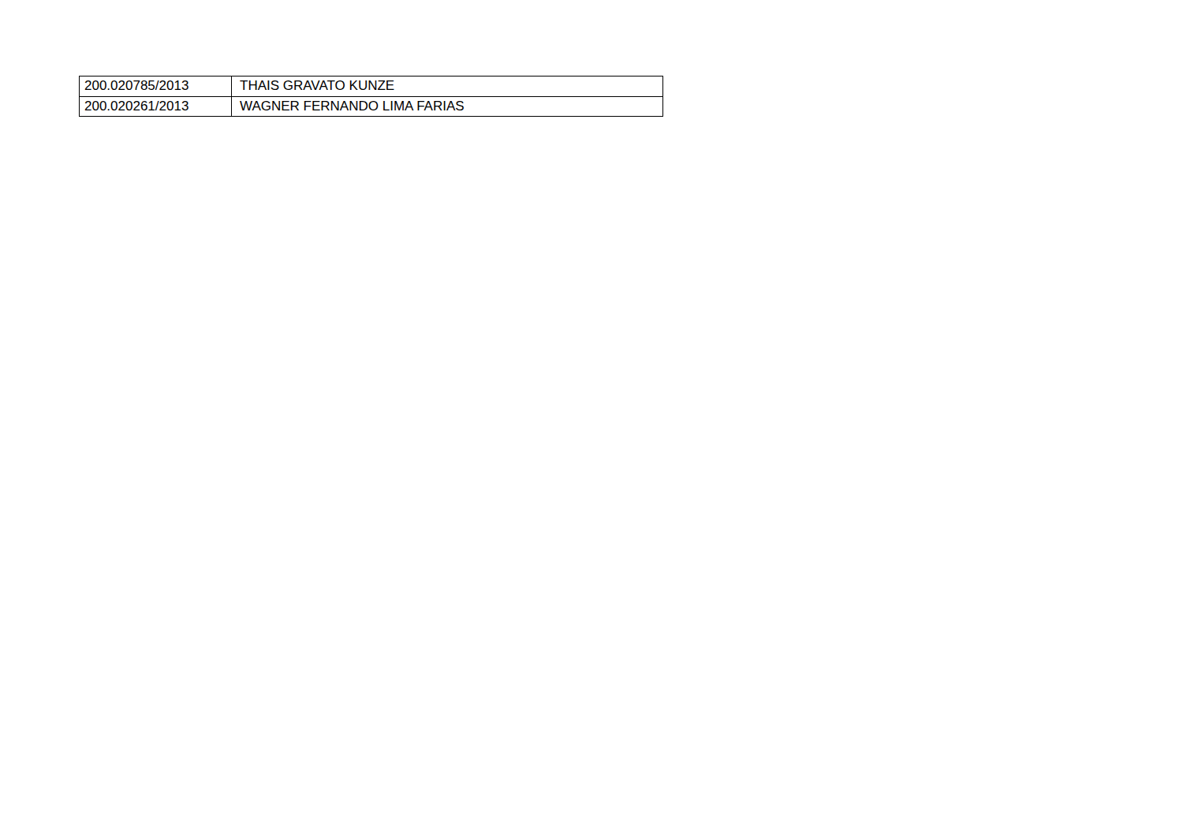| 200.020785/2013 | THAIS GRAVATO KUNZE |
| 200.020261/2013 | WAGNER FERNANDO LIMA FARIAS |